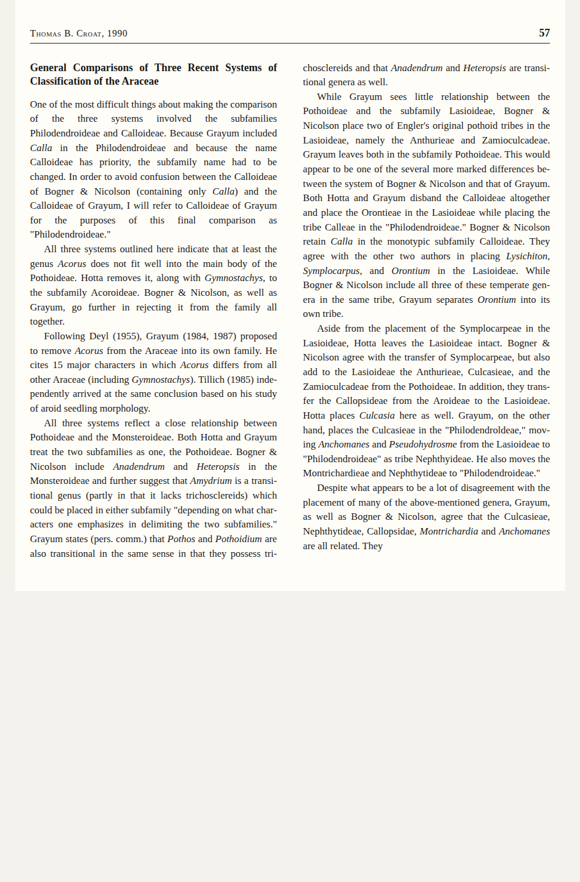Thomas B. Croat, 1990 57
General Comparisons of Three Recent Systems of Classification of the Araceae
One of the most difficult things about making the comparison of the three systems involved the subfamilies Philodendroideae and Calloideae. Because Grayum included Calla in the Philodendroideae and because the name Calloideae has priority, the subfamily name had to be changed. In order to avoid confusion between the Calloideae of Bogner & Nicolson (containing only Calla) and the Calloideae of Grayum, I will refer to Calloideae of Grayum for the purposes of this final comparison as "Philodendroideae."
All three systems outlined here indicate that at least the genus Acorus does not fit well into the main body of the Pothoideae. Hotta removes it, along with Gymnostachys, to the subfamily Acoroideae. Bogner & Nicolson, as well as Grayum, go further in rejecting it from the family all together.
Following Deyl (1955), Grayum (1984, 1987) proposed to remove Acorus from the Araceae into its own family. He cites 15 major characters in which Acorus differs from all other Araceae (including Gymnostachys). Tillich (1985) independently arrived at the same conclusion based on his study of aroid seedling morphology.
All three systems reflect a close relationship between Pothoideae and the Monsteroideae. Both Hotta and Grayum treat the two subfamilies as one, the Pothoideae. Bogner & Nicolson include Anadendrum and Heteropsis in the Monsteroideae and further suggest that Amydrium is a transitional genus (partly in that it lacks trichosclereids) which could be placed in either subfamily "depending on what characters one emphasizes in delimiting the two subfamilies." Grayum states (pers. comm.) that Pothos and Pothoidium are also transitional in the same sense in that they possess trichosclereids and that Anadendrum and Heteropsis are transitional genera as well.
While Grayum sees little relationship between the Pothoideae and the subfamily Lasioideae, Bogner & Nicolson place two of Engler's original pothoid tribes in the Lasioideae, namely the Anthurieae and Zamioculcadeae. Grayum leaves both in the subfamily Pothoideae. This would appear to be one of the several more marked differences between the system of Bogner & Nicolson and that of Grayum. Both Hotta and Grayum disband the Calloideae altogether and place the Orontieae in the Lasioideae while placing the tribe Calleae in the "Philodendroideae." Bogner & Nicolson retain Calla in the monotypic subfamily Calloideae. They agree with the other two authors in placing Lysichiton, Symplocarpus, and Orontium in the Lasioideae. While Bogner & Nicolson include all three of these temperate genera in the same tribe, Grayum separates Orontium into its own tribe.
Aside from the placement of the Symplocarpeae in the Lasioideae, Hotta leaves the Lasioideae intact. Bogner & Nicolson agree with the transfer of Symplocarpeae, but also add to the Lasioideae the Anthurieae, Culcasieae, and the Zamioculcadeae from the Pothoideae. In addition, they transfer the Callopsideae from the Aroideae to the Lasioideae. Hotta places Culcasia here as well. Grayum, on the other hand, places the Culcasieae in the "Philodendroldeae," moving Anchomanes and Pseudohydrosme from the Lasioideae to "Philodendroideae" as tribe Nephthyideae. He also moves the Montrichardieae and Nephthytideae to "Philodendroideae."
Despite what appears to be a lot of disagreement with the placement of many of the above-mentioned genera, Grayum, as well as Bogner & Nicolson, agree that the Culcasieae, Nephthytideae, Callopsidae, Montrichardia and Anchomanes are all related. They